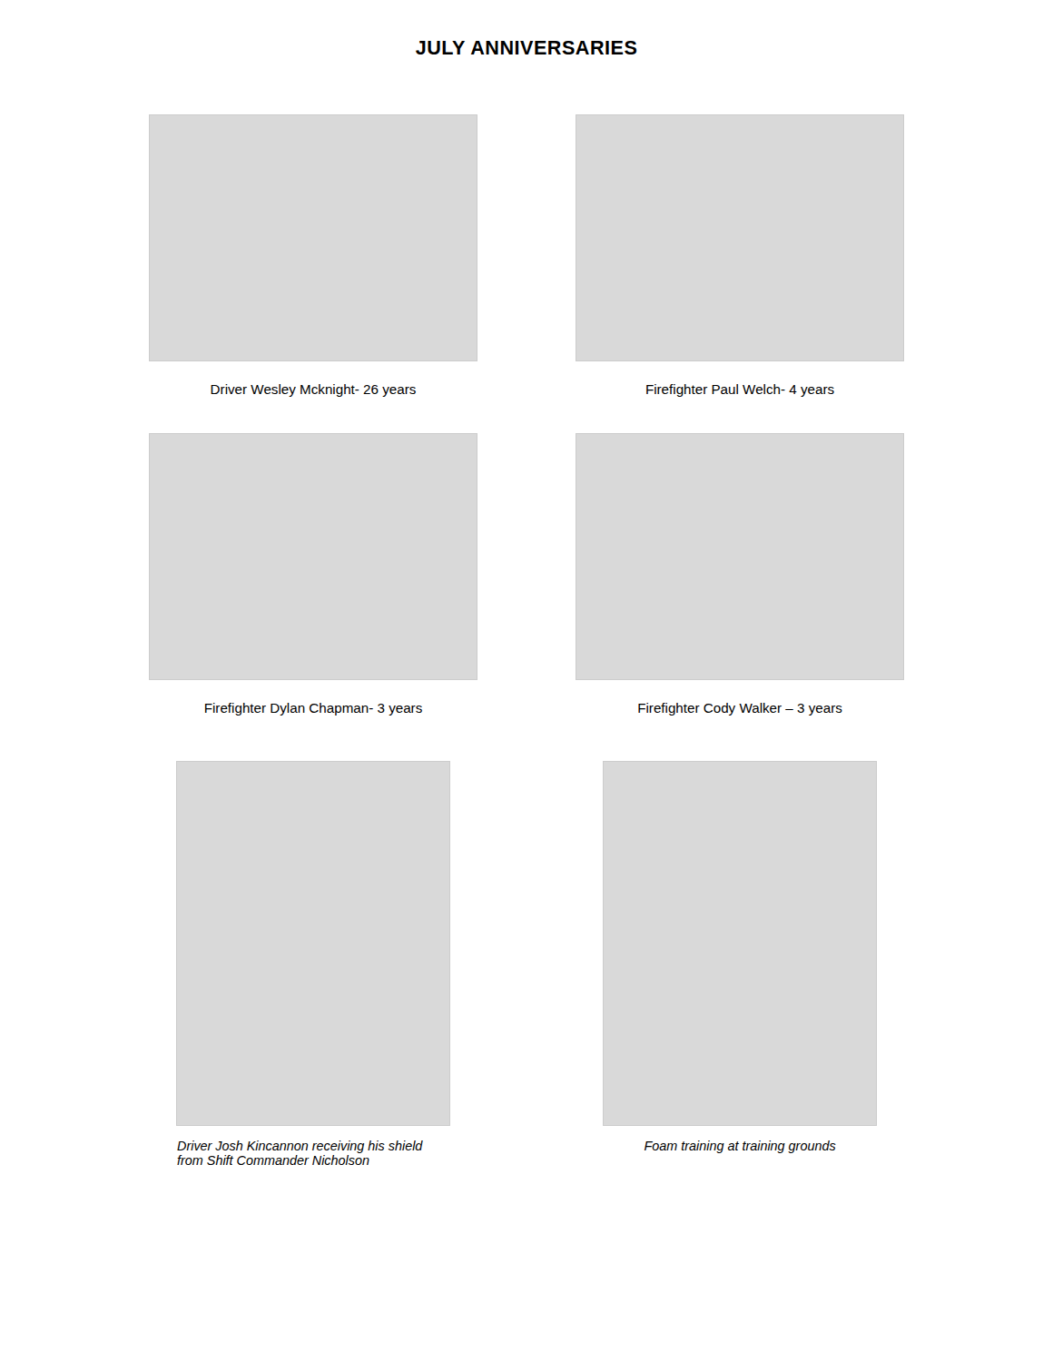JULY ANNIVERSARIES
Driver Wesley Mcknight- 26 years
Firefighter Paul Welch- 4 years
Firefighter Dylan Chapman- 3 years
Firefighter Cody Walker – 3 years
Driver Josh Kincannon receiving his shield from Shift Commander Nicholson
Foam training at training grounds